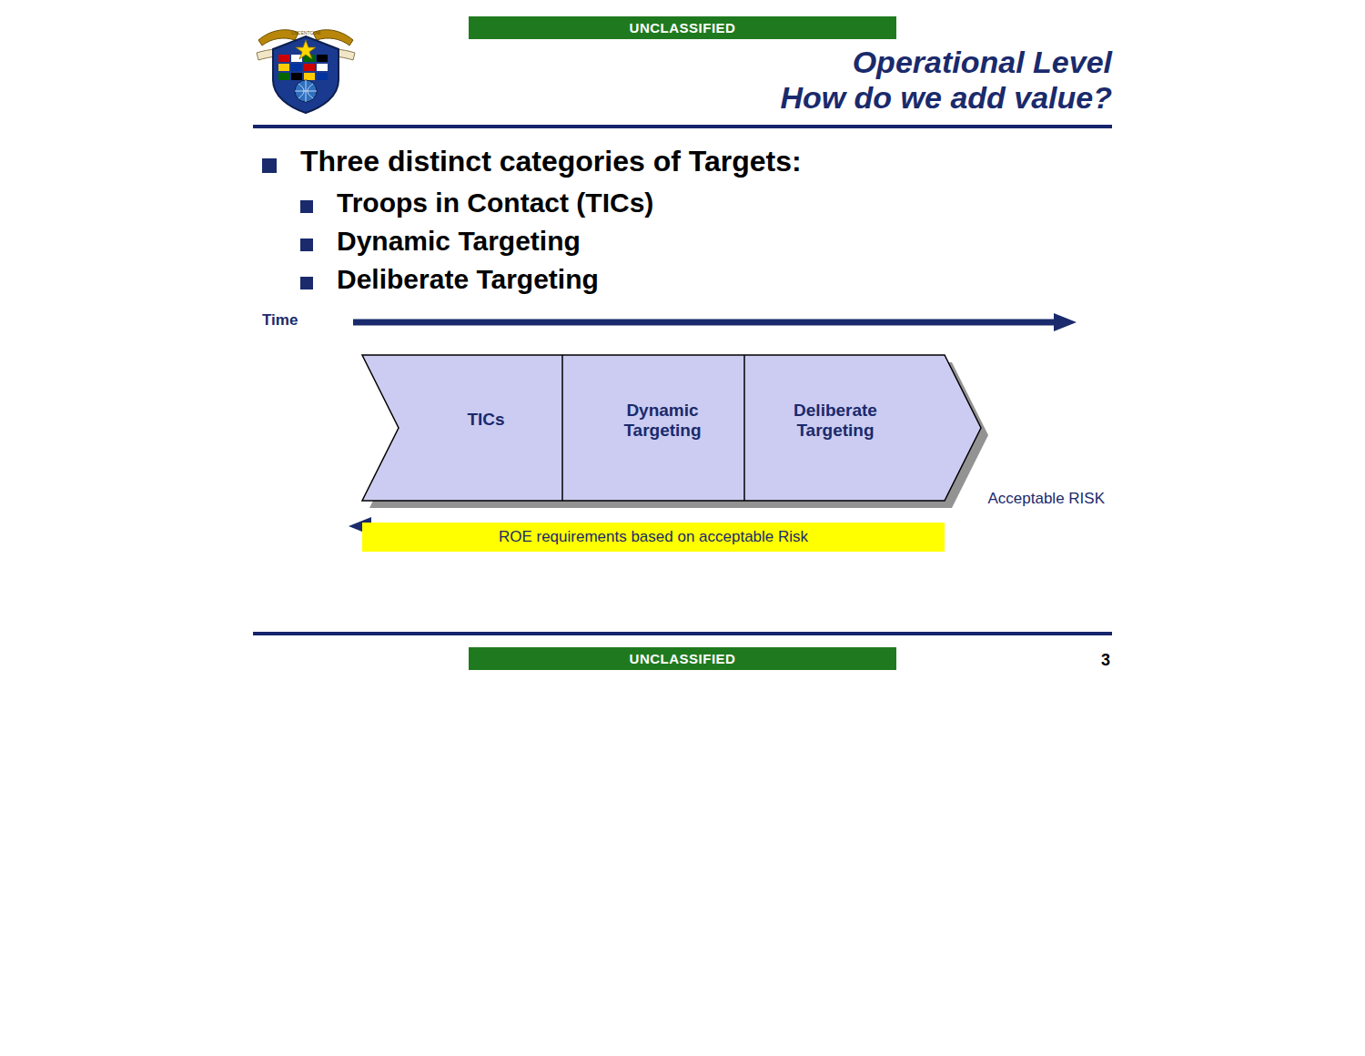USCENTCOM
UNCLASSIFIED
Operational Level
How do we add value?
Three distinct categories of Targets:
Troops in Contact (TICs)
Dynamic Targeting
Deliberate Targeting
Time
TICs
Dynamic
Targeting
Deliberate
Targeting
Acceptable RISK
ROE requirements based on acceptable Risk
UNCLASSIFIED
3